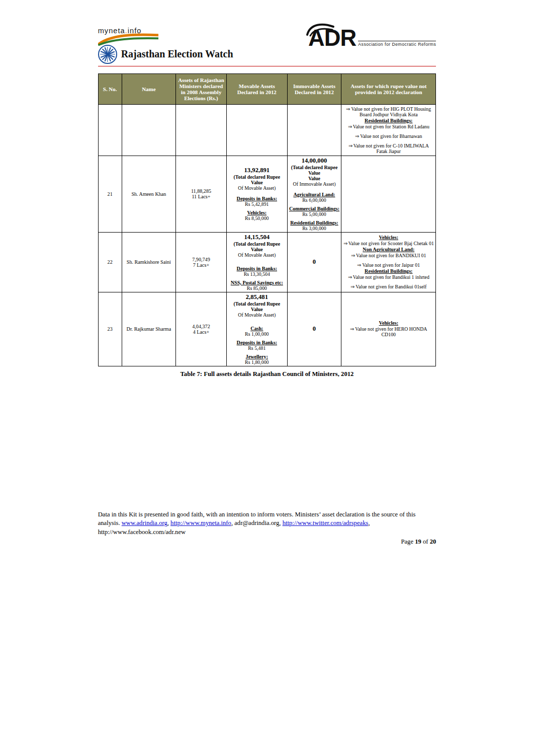myneta. info
Rajasthan Election Watch
ADR
Association for Democratic Reforms
| S. No. | Name | Assets of Rajasthan Ministers declared in 2008 Assembly Elections (Rs.) | Movable Assets Declared in 2012 | Immovable Assets Declared in 2012 | Assets for which rupee value not provided in 2012 declaration |
| --- | --- | --- | --- | --- | --- |
| | | | | | Value not given for HIG PLOT Housing Board Jodhpur Vidhyak Kota Residential Buildings: Value not given for Station Rd Ladanu Value not given for Bharnawan Value not given for C-10 IMLIWALA Fatak Jiapur |
| 21 | Sh. Ameen Khan | 11,88,285 11 Lacs+ | 13,92,891 (Total declared Rupee Value Of Movable Asset) Deposits in Banks: Rs 5,42,891 Vehicles: Rs 8,50,000 | 14,00,000 (Total declared Rupee Value Value Of Immovable Asset) Agricultural Land: Rs 6,00,000 Commercial Buildings: Rs 5,00,000 Residential Buildings: Rs 3,00,000 | |
| 22 | Sh. Ramkishore Saini | 7,90,749 7 Lacs+ | 14,15,504 (Total declared Rupee Value Of Movable Asset) Deposits in Banks: Rs 13,30,504 NSS, Postal Savings etc: Rs 85,000 | 0 | Vehicles: Value not given for Scooter Bjaj Chetak 01 Non Agricultural Land: Value not given for BANDIKUI 01 Value not given for Jaipur 01 Residential Buildings: Value not given for Bandikui 1 inhrted Value not given for Bandikui 01self |
| 23 | Dr. Rajkumar Sharma | 4,04,372 4 Lacs+ | 2,85,481 (Total declared Rupee Value Of Movable Asset) Cash: Rs 1,00,000 Deposits in Banks: Rs 5,481 Jewellery: Rs 1,80,000 | 0 | Vehicles: Value not given for HERO HONDA CD100 |
Table 7: Full assets details Rajasthan Council of Ministers, 2012
Data in this Kit is presented in good faith, with an intention to inform voters. Ministers’ asset declaration is the source of this analysis. www.adrindia.org, http://www.myneta.info, adr@adrindia.org, http://www.twitter.com/adrspeaks, http://www.facebook.com/adr.new
Page 19 of 20